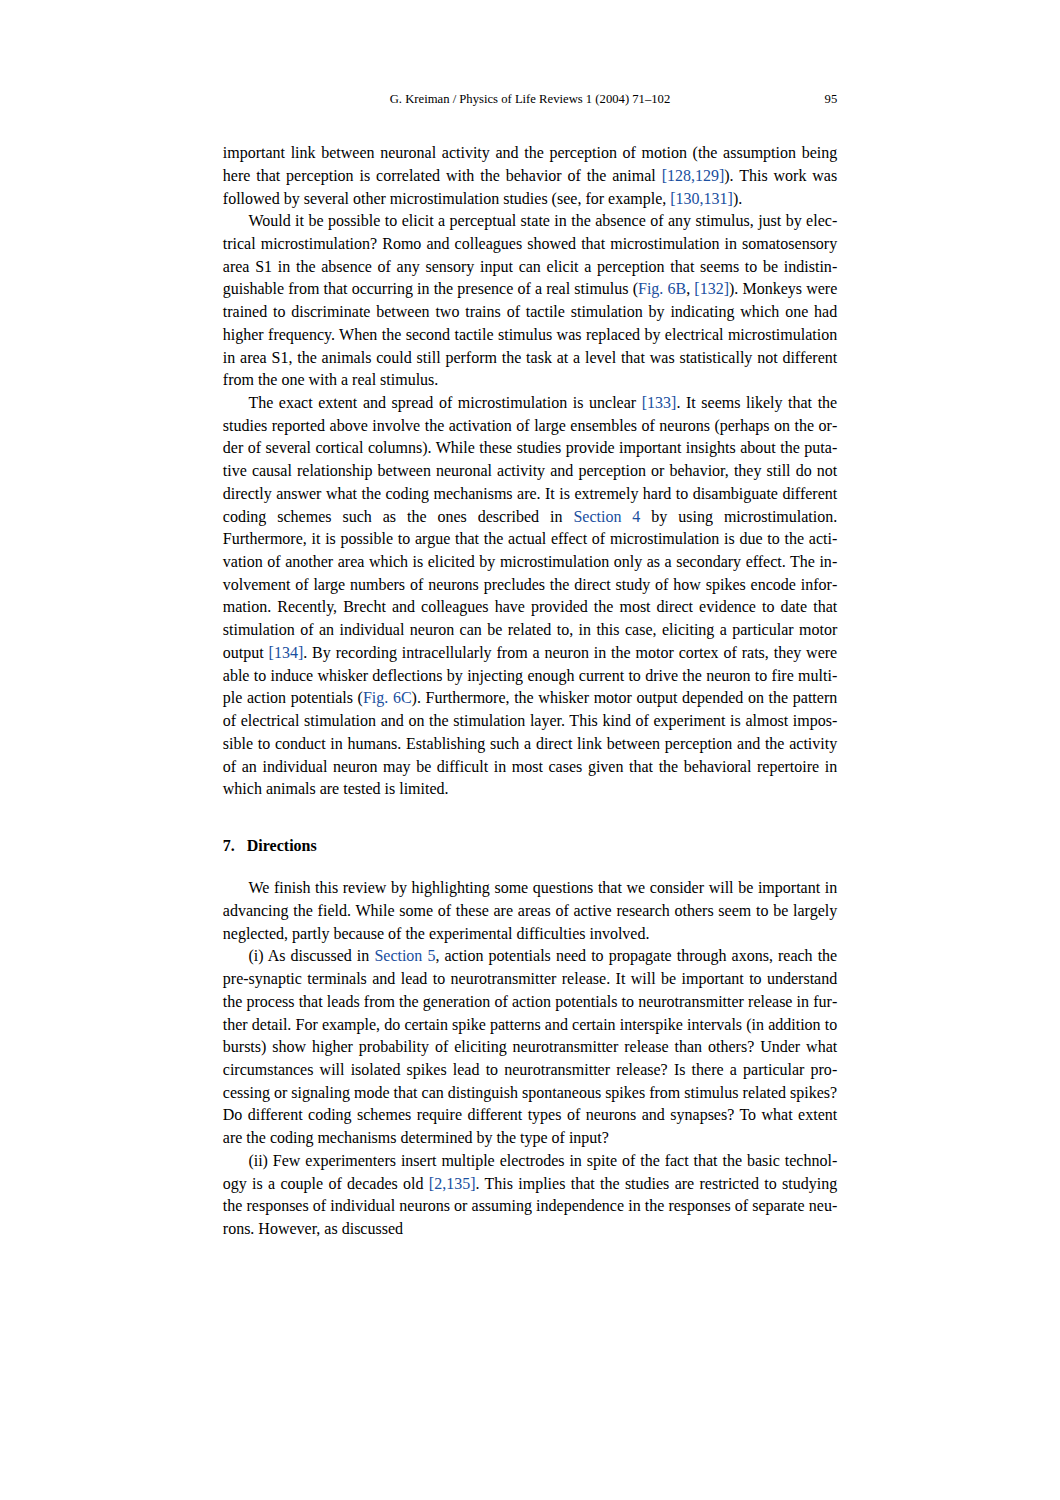G. Kreiman / Physics of Life Reviews 1 (2004) 71–102 95
important link between neuronal activity and the perception of motion (the assumption being here that perception is correlated with the behavior of the animal [128,129]). This work was followed by several other microstimulation studies (see, for example, [130,131]).
Would it be possible to elicit a perceptual state in the absence of any stimulus, just by electrical microstimulation? Romo and colleagues showed that microstimulation in somatosensory area S1 in the absence of any sensory input can elicit a perception that seems to be indistinguishable from that occurring in the presence of a real stimulus (Fig. 6B, [132]). Monkeys were trained to discriminate between two trains of tactile stimulation by indicating which one had higher frequency. When the second tactile stimulus was replaced by electrical microstimulation in area S1, the animals could still perform the task at a level that was statistically not different from the one with a real stimulus.
The exact extent and spread of microstimulation is unclear [133]. It seems likely that the studies reported above involve the activation of large ensembles of neurons (perhaps on the order of several cortical columns). While these studies provide important insights about the putative causal relationship between neuronal activity and perception or behavior, they still do not directly answer what the coding mechanisms are. It is extremely hard to disambiguate different coding schemes such as the ones described in Section 4 by using microstimulation. Furthermore, it is possible to argue that the actual effect of microstimulation is due to the activation of another area which is elicited by microstimulation only as a secondary effect. The involvement of large numbers of neurons precludes the direct study of how spikes encode information. Recently, Brecht and colleagues have provided the most direct evidence to date that stimulation of an individual neuron can be related to, in this case, eliciting a particular motor output [134]. By recording intracellularly from a neuron in the motor cortex of rats, they were able to induce whisker deflections by injecting enough current to drive the neuron to fire multiple action potentials (Fig. 6C). Furthermore, the whisker motor output depended on the pattern of electrical stimulation and on the stimulation layer. This kind of experiment is almost impossible to conduct in humans. Establishing such a direct link between perception and the activity of an individual neuron may be difficult in most cases given that the behavioral repertoire in which animals are tested is limited.
7. Directions
We finish this review by highlighting some questions that we consider will be important in advancing the field. While some of these are areas of active research others seem to be largely neglected, partly because of the experimental difficulties involved.
(i) As discussed in Section 5, action potentials need to propagate through axons, reach the pre-synaptic terminals and lead to neurotransmitter release. It will be important to understand the process that leads from the generation of action potentials to neurotransmitter release in further detail. For example, do certain spike patterns and certain interspike intervals (in addition to bursts) show higher probability of eliciting neurotransmitter release than others? Under what circumstances will isolated spikes lead to neurotransmitter release? Is there a particular processing or signaling mode that can distinguish spontaneous spikes from stimulus related spikes? Do different coding schemes require different types of neurons and synapses? To what extent are the coding mechanisms determined by the type of input?
(ii) Few experimenters insert multiple electrodes in spite of the fact that the basic technology is a couple of decades old [2,135]. This implies that the studies are restricted to studying the responses of individual neurons or assuming independence in the responses of separate neurons. However, as discussed